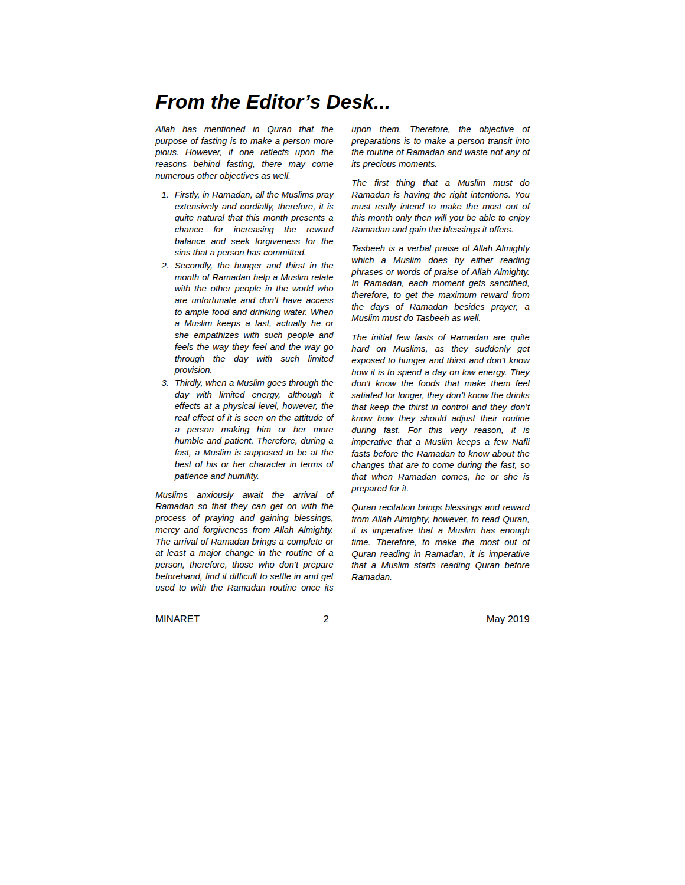From the Editor’s Desk...
Allah has mentioned in Quran that the purpose of fasting is to make a person more pious. However, if one reflects upon the reasons behind fasting, there may come numerous other objectives as well.
Firstly, in Ramadan, all the Muslims pray extensively and cordially, therefore, it is quite natural that this month presents a chance for increasing the reward balance and seek forgiveness for the sins that a person has committed.
Secondly, the hunger and thirst in the month of Ramadan help a Muslim relate with the other people in the world who are unfortunate and don’t have access to ample food and drinking water. When a Muslim keeps a fast, actually he or she empathizes with such people and feels the way they feel and the way go through the day with such limited provision.
Thirdly, when a Muslim goes through the day with limited energy, although it effects at a physical level, however, the real effect of it is seen on the attitude of a person making him or her more humble and patient. Therefore, during a fast, a Muslim is supposed to be at the best of his or her character in terms of patience and humility.
Muslims anxiously await the arrival of Ramadan so that they can get on with the process of praying and gaining blessings, mercy and forgiveness from Allah Almighty. The arrival of Ramadan brings a complete or at least a major change in the routine of a person, therefore, those who don’t prepare beforehand, find it difficult to settle in and get used to with the Ramadan routine once its upon them. Therefore, the objective of preparations is to make a person transit into the routine of Ramadan and waste not any of its precious moments.
The first thing that a Muslim must do Ramadan is having the right intentions. You must really intend to make the most out of this month only then will you be able to enjoy Ramadan and gain the blessings it offers.
Tasbeeh is a verbal praise of Allah Almighty which a Muslim does by either reading phrases or words of praise of Allah Almighty. In Ramadan, each moment gets sanctified, therefore, to get the maximum reward from the days of Ramadan besides prayer, a Muslim must do Tasbeeh as well.
The initial few fasts of Ramadan are quite hard on Muslims, as they suddenly get exposed to hunger and thirst and don’t know how it is to spend a day on low energy. They don’t know the foods that make them feel satiated for longer, they don’t know the drinks that keep the thirst in control and they don’t know how they should adjust their routine during fast. For this very reason, it is imperative that a Muslim keeps a few Nafli fasts before the Ramadan to know about the changes that are to come during the fast, so that when Ramadan comes, he or she is prepared for it.
Quran recitation brings blessings and reward from Allah Almighty, however, to read Quran, it is imperative that a Muslim has enough time. Therefore, to make the most out of Quran reading in Ramadan, it is imperative that a Muslim starts reading Quran before Ramadan.
MINARET 2 May 2019